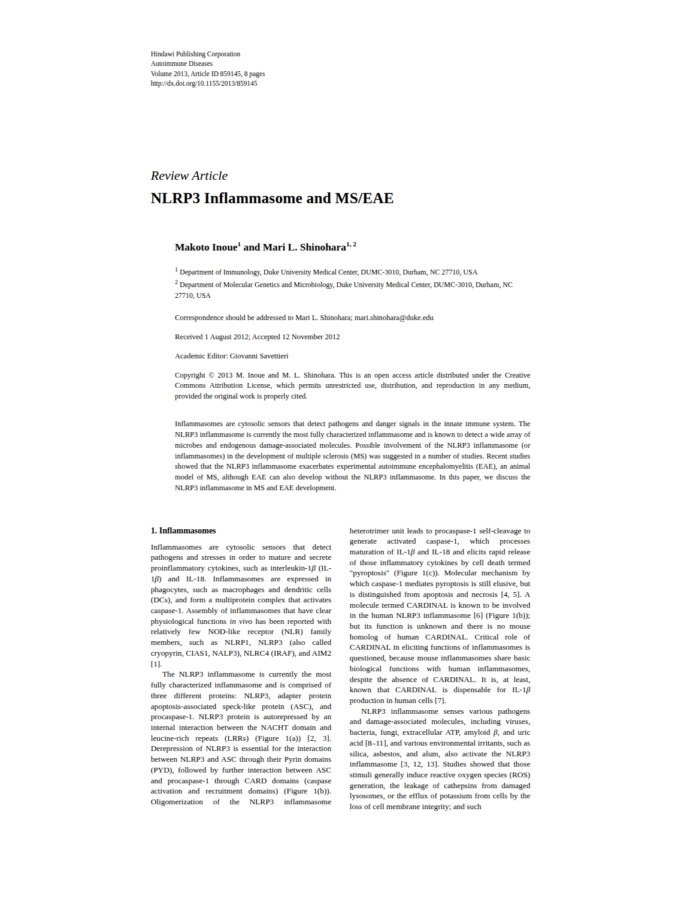Hindawi Publishing Corporation
Autoimmune Diseases
Volume 2013, Article ID 859145, 8 pages
http://dx.doi.org/10.1155/2013/859145
Review Article
NLRP3 Inflammasome and MS/EAE
Makoto Inoue1 and Mari L. Shinohara1, 2
1 Department of Immunology, Duke University Medical Center, DUMC-3010, Durham, NC 27710, USA
2 Department of Molecular Genetics and Microbiology, Duke University Medical Center, DUMC-3010, Durham, NC 27710, USA
Correspondence should be addressed to Mari L. Shinohara; mari.shinohara@duke.edu
Received 1 August 2012; Accepted 12 November 2012
Academic Editor: Giovanni Savettieri
Copyright © 2013 M. Inoue and M. L. Shinohara. This is an open access article distributed under the Creative Commons Attribution License, which permits unrestricted use, distribution, and reproduction in any medium, provided the original work is properly cited.
Inflammasomes are cytosolic sensors that detect pathogens and danger signals in the innate immune system. The NLRP3 inflammasome is currently the most fully characterized inflammasome and is known to detect a wide array of microbes and endogenous damage-associated molecules. Possible involvement of the NLRP3 inflammasome (or inflammasomes) in the development of multiple sclerosis (MS) was suggested in a number of studies. Recent studies showed that the NLRP3 inflammasome exacerbates experimental autoimmune encephalomyelitis (EAE), an animal model of MS, although EAE can also develop without the NLRP3 inflammasome. In this paper, we discuss the NLRP3 inflammasome in MS and EAE development.
1. Inflammasomes
Inflammasomes are cytosolic sensors that detect pathogens and stresses in order to mature and secrete proinflammatory cytokines, such as interleukin-1β (IL-1β) and IL-18. Inflammasomes are expressed in phagocytes, such as macrophages and dendritic cells (DCs), and form a multiprotein complex that activates caspase-1. Assembly of inflammasomes that have clear physiological functions in vivo has been reported with relatively few NOD-like receptor (NLR) family members, such as NLRP1, NLRP3 (also called cryopyrin, CIAS1, NALP3), NLRC4 (IRAF), and AIM2 [1].
The NLRP3 inflammasome is currently the most fully characterized inflammasome and is comprised of three different proteins: NLRP3, adapter protein apoptosis-associated speck-like protein (ASC), and procaspase-1. NLRP3 protein is autorepressed by an internal interaction between the NACHT domain and leucine-rich repeats (LRRs) (Figure 1(a)) [2, 3]. Derepression of NLRP3 is essential for the interaction between NLRP3 and ASC through their Pyrin domains (PYD), followed by further interaction between ASC and procaspase-1 through CARD domains (caspase activation and recruitment domains) (Figure 1(b)). Oligomerization of the NLRP3 inflammasome heterotrimer unit leads to procaspase-1 self-cleavage to generate activated caspase-1, which processes maturation of IL-1β and IL-18 and elicits rapid release of those inflammatory cytokines by cell death termed "pyroptosis" (Figure 1(c)). Molecular mechanism by which caspase-1 mediates pyroptosis is still elusive, but is distinguished from apoptosis and necrosis [4, 5]. A molecule termed CARDINAL is known to be involved in the human NLRP3 inflammasome [6] (Figure 1(b)); but its function is unknown and there is no mouse homolog of human CARDINAL. Critical role of CARDINAL in eliciting functions of inflammasomes is questioned, because mouse inflammasomes share basic biological functions with human inflammasomes, despite the absence of CARDINAL. It is, at least, known that CARDINAL is dispensable for IL-1β production in human cells [7].
NLRP3 inflammasome senses various pathogens and damage-associated molecules, including viruses, bacteria, fungi, extracellular ATP, amyloid β, and uric acid [8–11], and various environmental irritants, such as silica, asbestos, and alum, also activate the NLRP3 inflammasome [3, 12, 13]. Studies showed that those stimuli generally induce reactive oxygen species (ROS) generation, the leakage of cathepsins from damaged lysosomes, or the efflux of potassium from cells by the loss of cell membrane integrity; and such